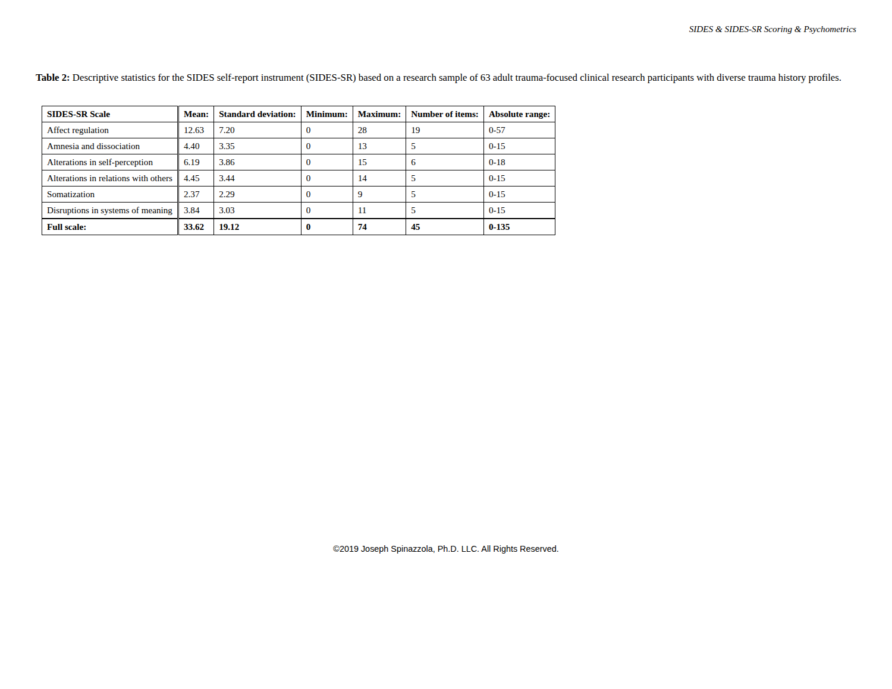SIDES & SIDES-SR Scoring & Psychometrics
Table 2: Descriptive statistics for the SIDES self-report instrument (SIDES-SR) based on a research sample of 63 adult trauma-focused clinical research participants with diverse trauma history profiles.
| SIDES-SR Scale | Mean: | Standard deviation: | Minimum: | Maximum: | Number of items: | Absolute range: |
| --- | --- | --- | --- | --- | --- | --- |
| Affect regulation | 12.63 | 7.20 | 0 | 28 | 19 | 0-57 |
| Amnesia and dissociation | 4.40 | 3.35 | 0 | 13 | 5 | 0-15 |
| Alterations in self-perception | 6.19 | 3.86 | 0 | 15 | 6 | 0-18 |
| Alterations in relations with others | 4.45 | 3.44 | 0 | 14 | 5 | 0-15 |
| Somatization | 2.37 | 2.29 | 0 | 9 | 5 | 0-15 |
| Disruptions in systems of meaning | 3.84 | 3.03 | 0 | 11 | 5 | 0-15 |
| Full scale: | 33.62 | 19.12 | 0 | 74 | 45 | 0-135 |
©2019 Joseph Spinazzola, Ph.D. LLC. All Rights Reserved.